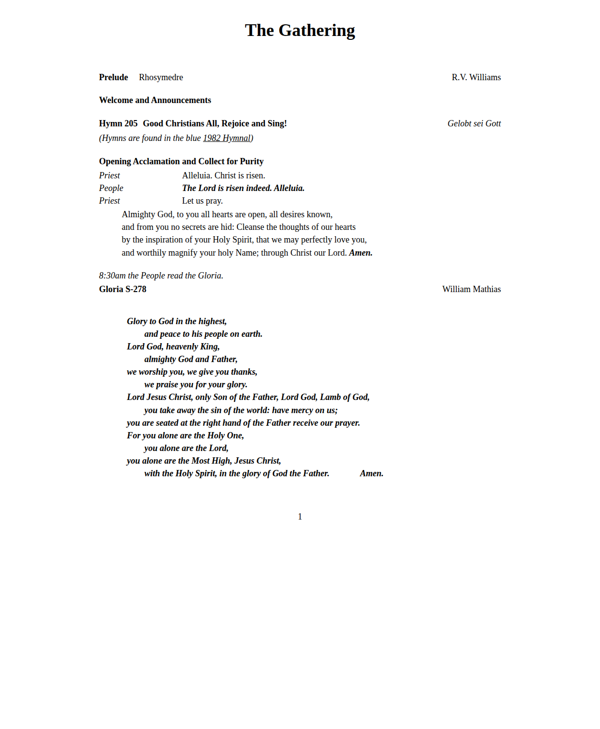The Gathering
Prelude Rhosymedre R.V. Williams
Welcome and Announcements
Hymn 205 Good Christians All, Rejoice and Sing! Gelobt sei Gott
(Hymns are found in the blue 1982 Hymnal)
Opening Acclamation and Collect for Purity
Priest
Alleluia. Christ is risen.
People
The Lord is risen indeed. Alleluia.
Priest
Let us pray.
Almighty God, to you all hearts are open, all desires known,
and from you no secrets are hid: Cleanse the thoughts of our hearts
by the inspiration of your Holy Spirit, that we may perfectly love you,
and worthily magnify your holy Name; through Christ our Lord. Amen.
8:30am the People read the Gloria.
Gloria S-278 William Mathias
Glory to God in the highest,
and peace to his people on earth.
Lord God, heavenly King,
almighty God and Father,
we worship you, we give you thanks,
we praise you for your glory.
Lord Jesus Christ, only Son of the Father, Lord God, Lamb of God,
you take away the sin of the world: have mercy on us;
you are seated at the right hand of the Father receive our prayer.
For you alone are the Holy One,
you alone are the Lord,
you alone are the Most High, Jesus Christ,
with the Holy Spirit, in the glory of God the Father.Amen.
1